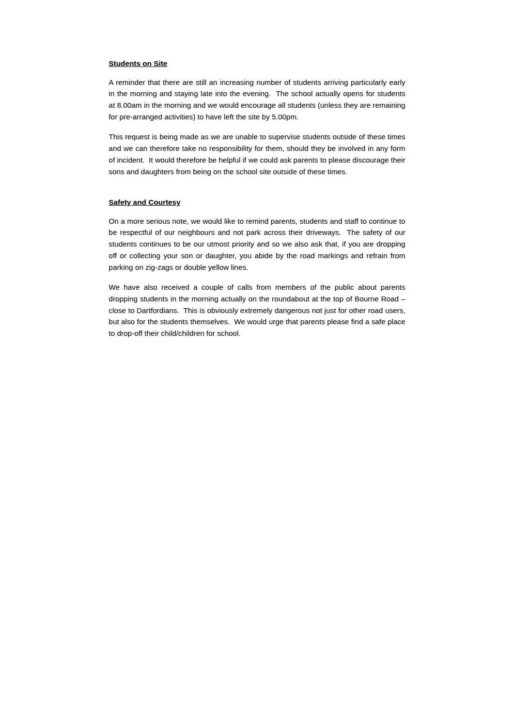Students on Site
A reminder that there are still an increasing number of students arriving particularly early in the morning and staying late into the evening. The school actually opens for students at 8.00am in the morning and we would encourage all students (unless they are remaining for pre-arranged activities) to have left the site by 5.00pm.
This request is being made as we are unable to supervise students outside of these times and we can therefore take no responsibility for them, should they be involved in any form of incident. It would therefore be helpful if we could ask parents to please discourage their sons and daughters from being on the school site outside of these times.
Safety and Courtesy
On a more serious note, we would like to remind parents, students and staff to continue to be respectful of our neighbours and not park across their driveways. The safety of our students continues to be our utmost priority and so we also ask that, if you are dropping off or collecting your son or daughter, you abide by the road markings and refrain from parking on zig-zags or double yellow lines.
We have also received a couple of calls from members of the public about parents dropping students in the morning actually on the roundabout at the top of Bourne Road – close to Dartfordians. This is obviously extremely dangerous not just for other road users, but also for the students themselves. We would urge that parents please find a safe place to drop-off their child/children for school.